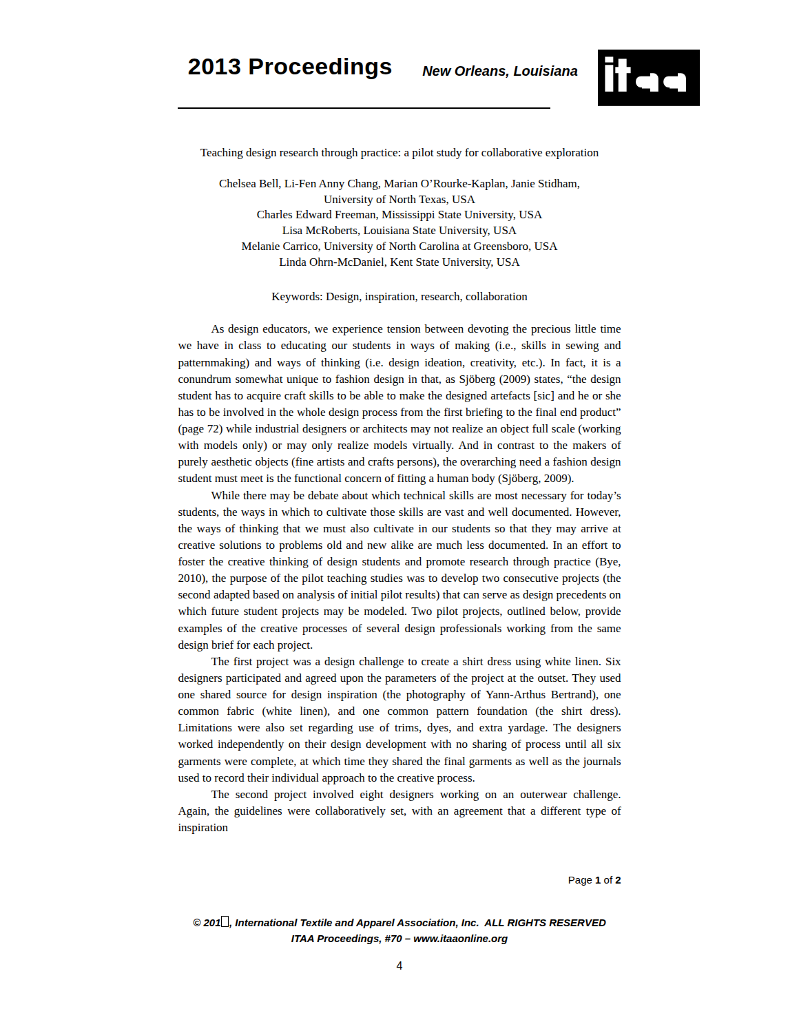2013 Proceedings New Orleans, Louisiana
Teaching design research through practice: a pilot study for collaborative exploration
Chelsea Bell, Li-Fen Anny Chang, Marian O’Rourke-Kaplan, Janie Stidham,
University of North Texas, USA
Charles Edward Freeman, Mississippi State University, USA
Lisa McRoberts, Louisiana State University, USA
Melanie Carrico, University of North Carolina at Greensboro, USA
Linda Ohrn-McDaniel, Kent State University, USA
Keywords: Design, inspiration, research, collaboration
As design educators, we experience tension between devoting the precious little time we have in class to educating our students in ways of making (i.e., skills in sewing and patternmaking) and ways of thinking (i.e. design ideation, creativity, etc.). In fact, it is a conundrum somewhat unique to fashion design in that, as Sjöberg (2009) states, “the design student has to acquire craft skills to be able to make the designed artefacts [sic] and he or she has to be involved in the whole design process from the first briefing to the final end product” (page 72) while industrial designers or architects may not realize an object full scale (working with models only) or may only realize models virtually. And in contrast to the makers of purely aesthetic objects (fine artists and crafts persons), the overarching need a fashion design student must meet is the functional concern of fitting a human body (Sjöberg, 2009).
While there may be debate about which technical skills are most necessary for today’s students, the ways in which to cultivate those skills are vast and well documented. However, the ways of thinking that we must also cultivate in our students so that they may arrive at creative solutions to problems old and new alike are much less documented. In an effort to foster the creative thinking of design students and promote research through practice (Bye, 2010), the purpose of the pilot teaching studies was to develop two consecutive projects (the second adapted based on analysis of initial pilot results) that can serve as design precedents on which future student projects may be modeled. Two pilot projects, outlined below, provide examples of the creative processes of several design professionals working from the same design brief for each project.
The first project was a design challenge to create a shirt dress using white linen. Six designers participated and agreed upon the parameters of the project at the outset. They used one shared source for design inspiration (the photography of Yann-Arthus Bertrand), one common fabric (white linen), and one common pattern foundation (the shirt dress). Limitations were also set regarding use of trims, dyes, and extra yardage. The designers worked independently on their design development with no sharing of process until all six garments were complete, at which time they shared the final garments as well as the journals used to record their individual approach to the creative process.
The second project involved eight designers working on an outerwear challenge. Again, the guidelines were collaboratively set, with an agreement that a different type of inspiration
Page 1 of 2
© 201 , International Textile and Apparel Association, Inc. ALL RIGHTS RESERVED ITAA Proceedings, #70 – www.itaaonline.org
4